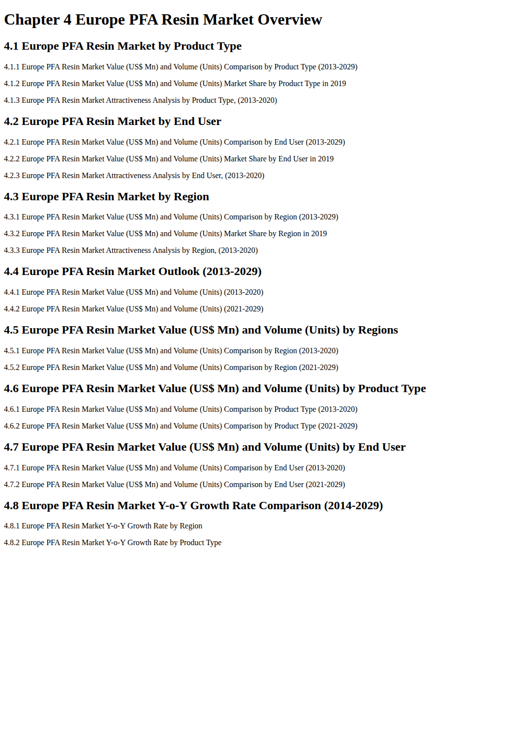Chapter 4 Europe PFA Resin Market Overview
4.1 Europe PFA Resin Market by Product Type
4.1.1 Europe PFA Resin Market Value (US$ Mn) and Volume (Units) Comparison by Product Type (2013-2029)
4.1.2 Europe PFA Resin Market Value (US$ Mn) and Volume (Units) Market Share by Product Type in 2019
4.1.3 Europe PFA Resin Market Attractiveness Analysis by Product Type, (2013-2020)
4.2 Europe PFA Resin Market by End User
4.2.1 Europe PFA Resin Market Value (US$ Mn) and Volume (Units) Comparison by End User (2013-2029)
4.2.2 Europe PFA Resin Market Value (US$ Mn) and Volume (Units) Market Share by End User in 2019
4.2.3 Europe PFA Resin Market Attractiveness Analysis by End User, (2013-2020)
4.3 Europe PFA Resin Market by Region
4.3.1 Europe PFA Resin Market Value (US$ Mn) and Volume (Units) Comparison by Region (2013-2029)
4.3.2 Europe PFA Resin Market Value (US$ Mn) and Volume (Units) Market Share by Region in 2019
4.3.3 Europe PFA Resin Market Attractiveness Analysis by Region, (2013-2020)
4.4 Europe PFA Resin Market Outlook (2013-2029)
4.4.1 Europe PFA Resin Market Value (US$ Mn) and Volume (Units) (2013-2020)
4.4.2 Europe PFA Resin Market Value (US$ Mn) and Volume (Units) (2021-2029)
4.5 Europe PFA Resin Market Value (US$ Mn) and Volume (Units) by Regions
4.5.1 Europe PFA Resin Market Value (US$ Mn) and Volume (Units) Comparison by Region (2013-2020)
4.5.2 Europe PFA Resin Market Value (US$ Mn) and Volume (Units) Comparison by Region (2021-2029)
4.6 Europe PFA Resin Market Value (US$ Mn) and Volume (Units) by Product Type
4.6.1 Europe PFA Resin Market Value (US$ Mn) and Volume (Units) Comparison by Product Type (2013-2020)
4.6.2 Europe PFA Resin Market Value (US$ Mn) and Volume (Units) Comparison by Product Type (2021-2029)
4.7 Europe PFA Resin Market Value (US$ Mn) and Volume (Units) by End User
4.7.1 Europe PFA Resin Market Value (US$ Mn) and Volume (Units) Comparison by End User (2013-2020)
4.7.2 Europe PFA Resin Market Value (US$ Mn) and Volume (Units) Comparison by End User (2021-2029)
4.8 Europe PFA Resin Market Y-o-Y Growth Rate Comparison (2014-2029)
4.8.1 Europe PFA Resin Market Y-o-Y Growth Rate by Region
4.8.2 Europe PFA Resin Market Y-o-Y Growth Rate by Product Type